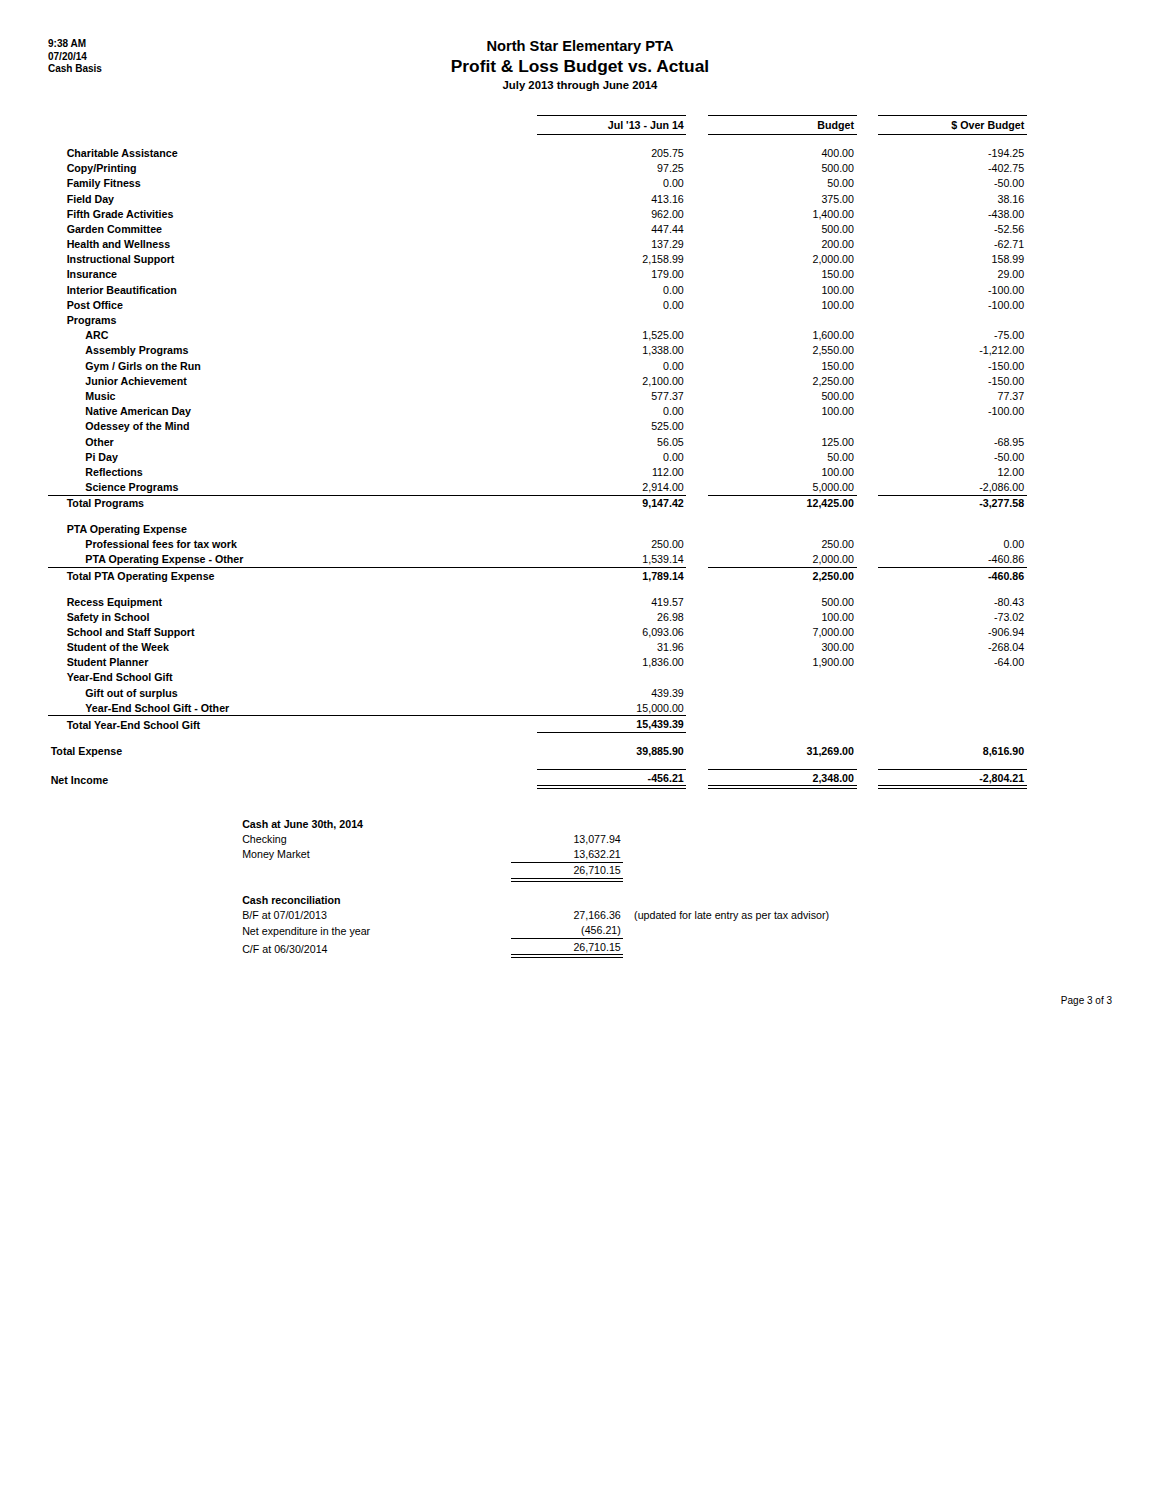9:38 AM
07/20/14
Cash Basis
North Star Elementary PTA
Profit & Loss Budget vs. Actual
July 2013 through June 2014
| | Jul '13 - Jun 14 | | Budget | | $ Over Budget | |
| --- | --- | --- | --- | --- | --- | --- |
| Charitable Assistance | 205.75 | | 400.00 | | -194.25 | |
| Copy/Printing | 97.25 | | 500.00 | | -402.75 | |
| Family Fitness | 0.00 | | 50.00 | | -50.00 | |
| Field Day | 413.16 | | 375.00 | | 38.16 | |
| Fifth Grade Activities | 962.00 | | 1,400.00 | | -438.00 | |
| Garden Committee | 447.44 | | 500.00 | | -52.56 | |
| Health and Wellness | 137.29 | | 200.00 | | -62.71 | |
| Instructional Support | 2,158.99 | | 2,000.00 | | 158.99 | |
| Insurance | 179.00 | | 150.00 | | 29.00 | |
| Interior Beautification | 0.00 | | 100.00 | | -100.00 | |
| Post Office | 0.00 | | 100.00 | | -100.00 | |
| Programs | | | | | | |
| ARC | 1,525.00 | | 1,600.00 | | -75.00 | |
| Assembly Programs | 1,338.00 | | 2,550.00 | | -1,212.00 | |
| Gym / Girls on the Run | 0.00 | | 150.00 | | -150.00 | |
| Junior Achievement | 2,100.00 | | 2,250.00 | | -150.00 | |
| Music | 577.37 | | 500.00 | | 77.37 | |
| Native American Day | 0.00 | | 100.00 | | -100.00 | |
| Odessey of the Mind | 525.00 | | | | | |
| Other | 56.05 | | 125.00 | | -68.95 | |
| Pi Day | 0.00 | | 50.00 | | -50.00 | |
| Reflections | 112.00 | | 100.00 | | 12.00 | |
| Science Programs | 2,914.00 | | 5,000.00 | | -2,086.00 | |
| Total Programs | 9,147.42 | | 12,425.00 | | -3,277.58 | |
| PTA Operating Expense | | | | | | |
| Professional fees for tax work | 250.00 | | 250.00 | | 0.00 | |
| PTA Operating Expense - Other | 1,539.14 | | 2,000.00 | | -460.86 | |
| Total PTA Operating Expense | 1,789.14 | | 2,250.00 | | -460.86 | |
| Recess Equipment | 419.57 | | 500.00 | | -80.43 | |
| Safety in School | 26.98 | | 100.00 | | -73.02 | |
| School and Staff Support | 6,093.06 | | 7,000.00 | | -906.94 | |
| Student of the Week | 31.96 | | 300.00 | | -268.04 | |
| Student Planner | 1,836.00 | | 1,900.00 | | -64.00 | |
| Year-End School Gift | | | | | | |
| Gift out of surplus | 439.39 | | | | | |
| Year-End School Gift - Other | 15,000.00 | | | | | |
| Total Year-End School Gift | 15,439.39 | | | | | |
| Total Expense | 39,885.90 | | 31,269.00 | | 8,616.90 | |
| Net Income | -456.21 | | 2,348.00 | | -2,804.21 | |
| Cash at June 30th, 2014 | | |
| Checking | 13,077.94 | |
| Money Market | 13,632.21 | |
| | 26,710.15 | |
| Cash reconciliation | | |
| B/F at 07/01/2013 | 27,166.36 | (updated for late entry as per tax advisor) |
| Net expenditure in the year | (456.21) | |
| C/F at 06/30/2014 | 26,710.15 | |
Page 3 of 3